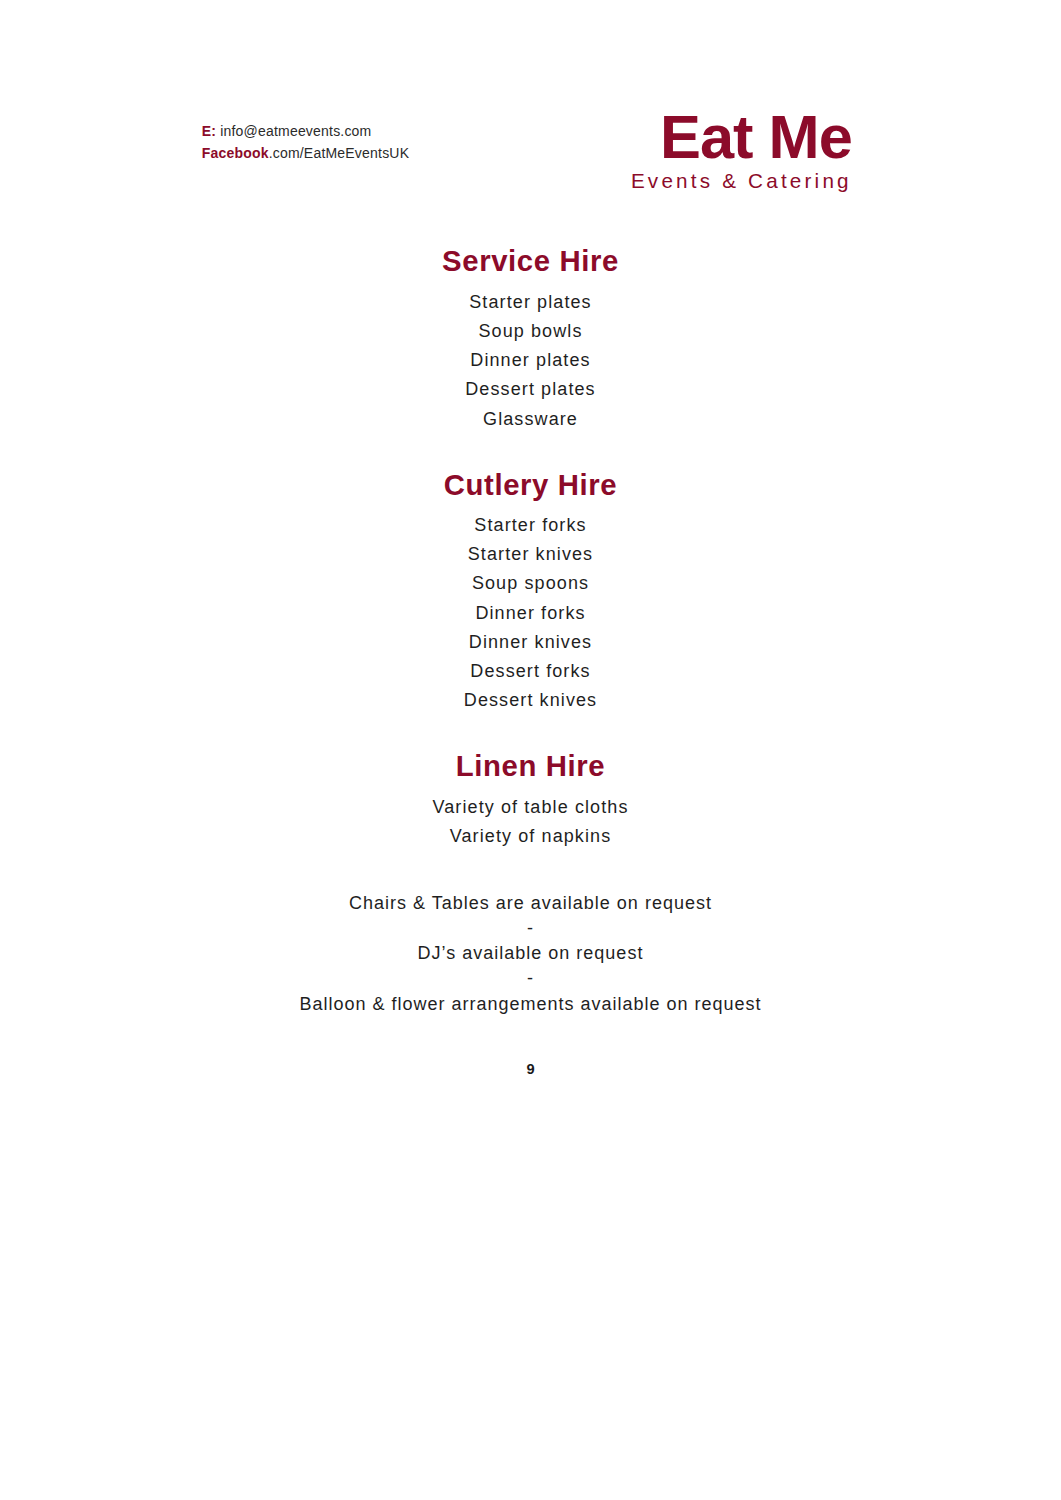E: info@eatmeevents.com
Facebook.com/EatMeEventsUK
Eat Me
Events & Catering
Service Hire
Starter plates
Soup bowls
Dinner plates
Dessert plates
Glassware
Cutlery Hire
Starter forks
Starter knives
Soup spoons
Dinner forks
Dinner knives
Dessert forks
Dessert knives
Linen Hire
Variety of table cloths
Variety of napkins
Chairs & Tables are available on request
-
DJ’s available on request
-
Balloon & flower arrangements available on request
9